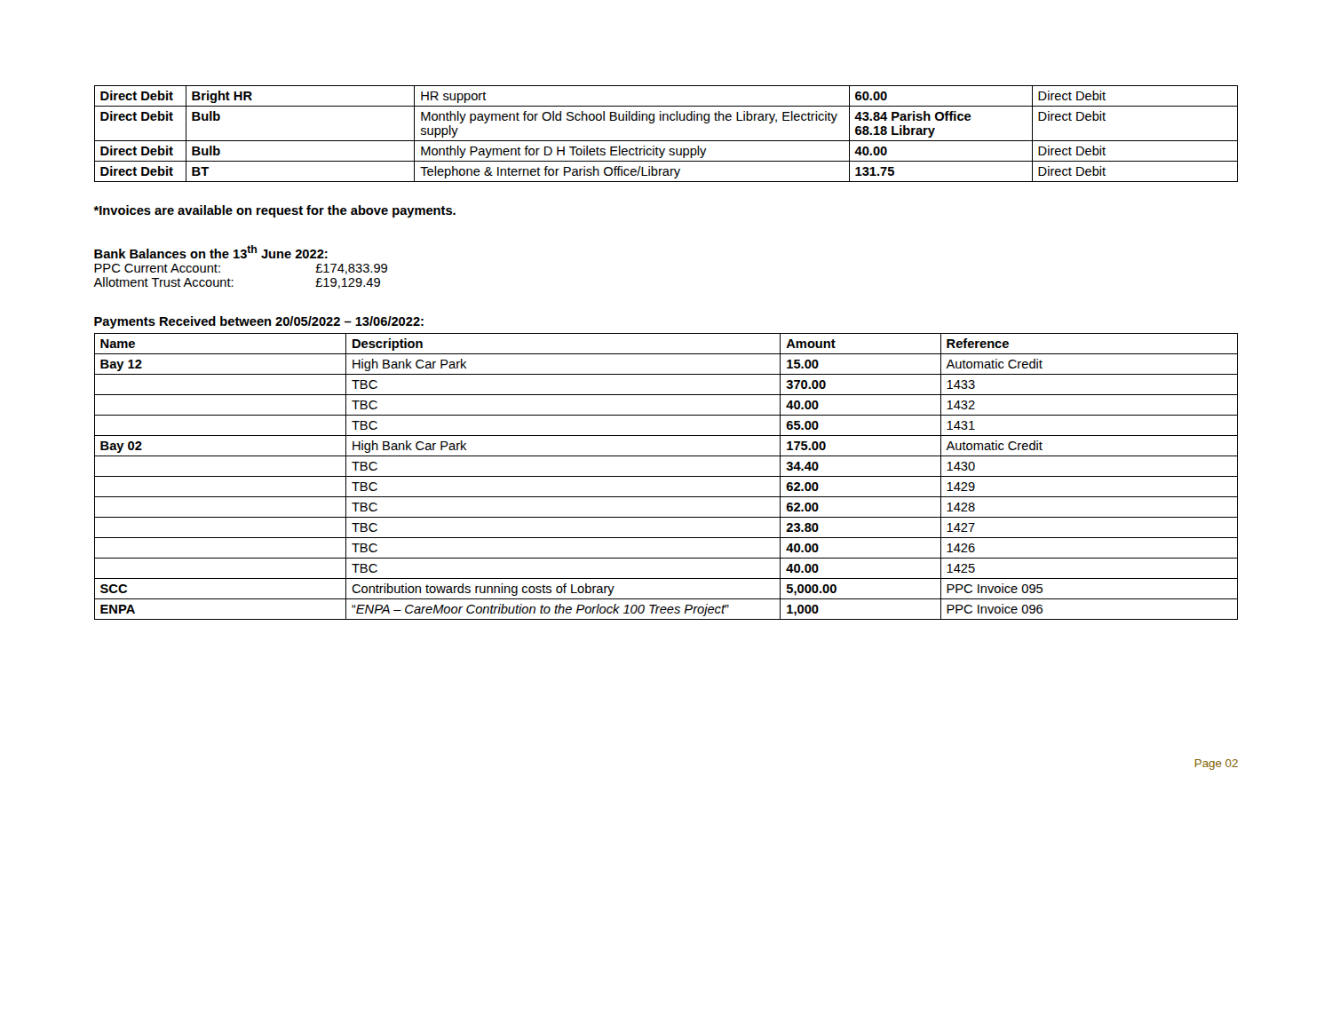| Direct Debit | Bright HR | HR support | 60.00 | Direct Debit |
| Direct Debit | Bulb | Monthly payment for Old School Building including the Library, Electricity supply | 43.84 Parish Office 68.18 Library | Direct Debit |
| Direct Debit | Bulb | Monthly Payment for D H Toilets Electricity supply | 40.00 | Direct Debit |
| Direct Debit | BT | Telephone & Internet for Parish Office/Library | 131.75 | Direct Debit |
*Invoices are available on request for the above payments.
Bank Balances on the 13th June 2022:
PPC Current Account:£174,833.99
Allotment Trust Account:£19,129.49
Payments Received between 20/05/2022 – 13/06/2022:
| Name | Description | Amount | Reference |
| --- | --- | --- | --- |
| Bay 12 | High Bank Car Park | 15.00 | Automatic Credit |
| | TBC | 370.00 | 1433 |
| | TBC | 40.00 | 1432 |
| | TBC | 65.00 | 1431 |
| Bay 02 | High Bank Car Park | 175.00 | Automatic Credit |
| | TBC | 34.40 | 1430 |
| | TBC | 62.00 | 1429 |
| | TBC | 62.00 | 1428 |
| | TBC | 23.80 | 1427 |
| | TBC | 40.00 | 1426 |
| | TBC | 40.00 | 1425 |
| SCC | Contribution towards running costs of Lobrary | 5,000.00 | PPC Invoice 095 |
| ENPA | “ ENPA – CareMoor Contribution to the Porlock 100 Trees Project ” | 1,000 | PPC Invoice 096 |
Page 02